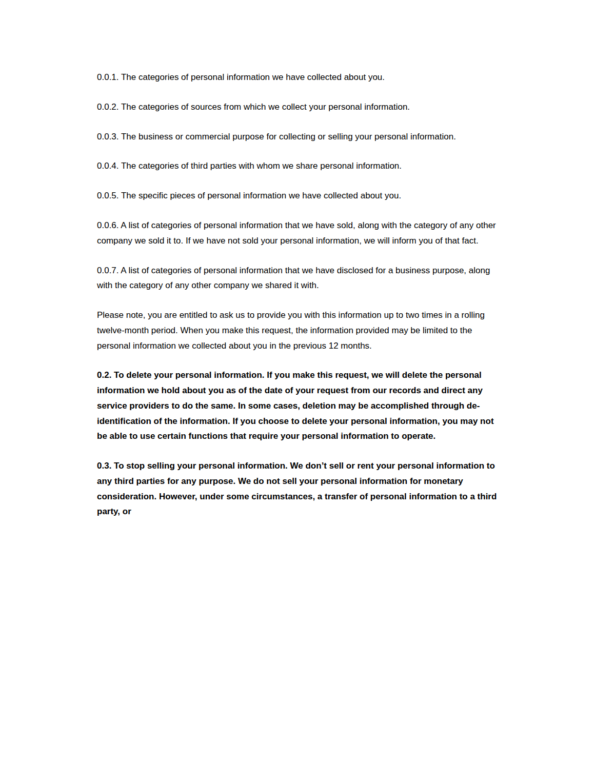0.0.1. The categories of personal information we have collected about you.
0.0.2. The categories of sources from which we collect your personal information.
0.0.3. The business or commercial purpose for collecting or selling your personal information.
0.0.4. The categories of third parties with whom we share personal information.
0.0.5. The specific pieces of personal information we have collected about you.
0.0.6. A list of categories of personal information that we have sold, along with the category of any other company we sold it to. If we have not sold your personal information, we will inform you of that fact.
0.0.7. A list of categories of personal information that we have disclosed for a business purpose, along with the category of any other company we shared it with.
Please note, you are entitled to ask us to provide you with this information up to two times in a rolling twelve-month period. When you make this request, the information provided may be limited to the personal information we collected about you in the previous 12 months.
0.2. To delete your personal information. If you make this request, we will delete the personal information we hold about you as of the date of your request from our records and direct any service providers to do the same. In some cases, deletion may be accomplished through de-identification of the information. If you choose to delete your personal information, you may not be able to use certain functions that require your personal information to operate.
0.3. To stop selling your personal information. We don’t sell or rent your personal information to any third parties for any purpose. We do not sell your personal information for monetary consideration. However, under some circumstances, a transfer of personal information to a third party, or